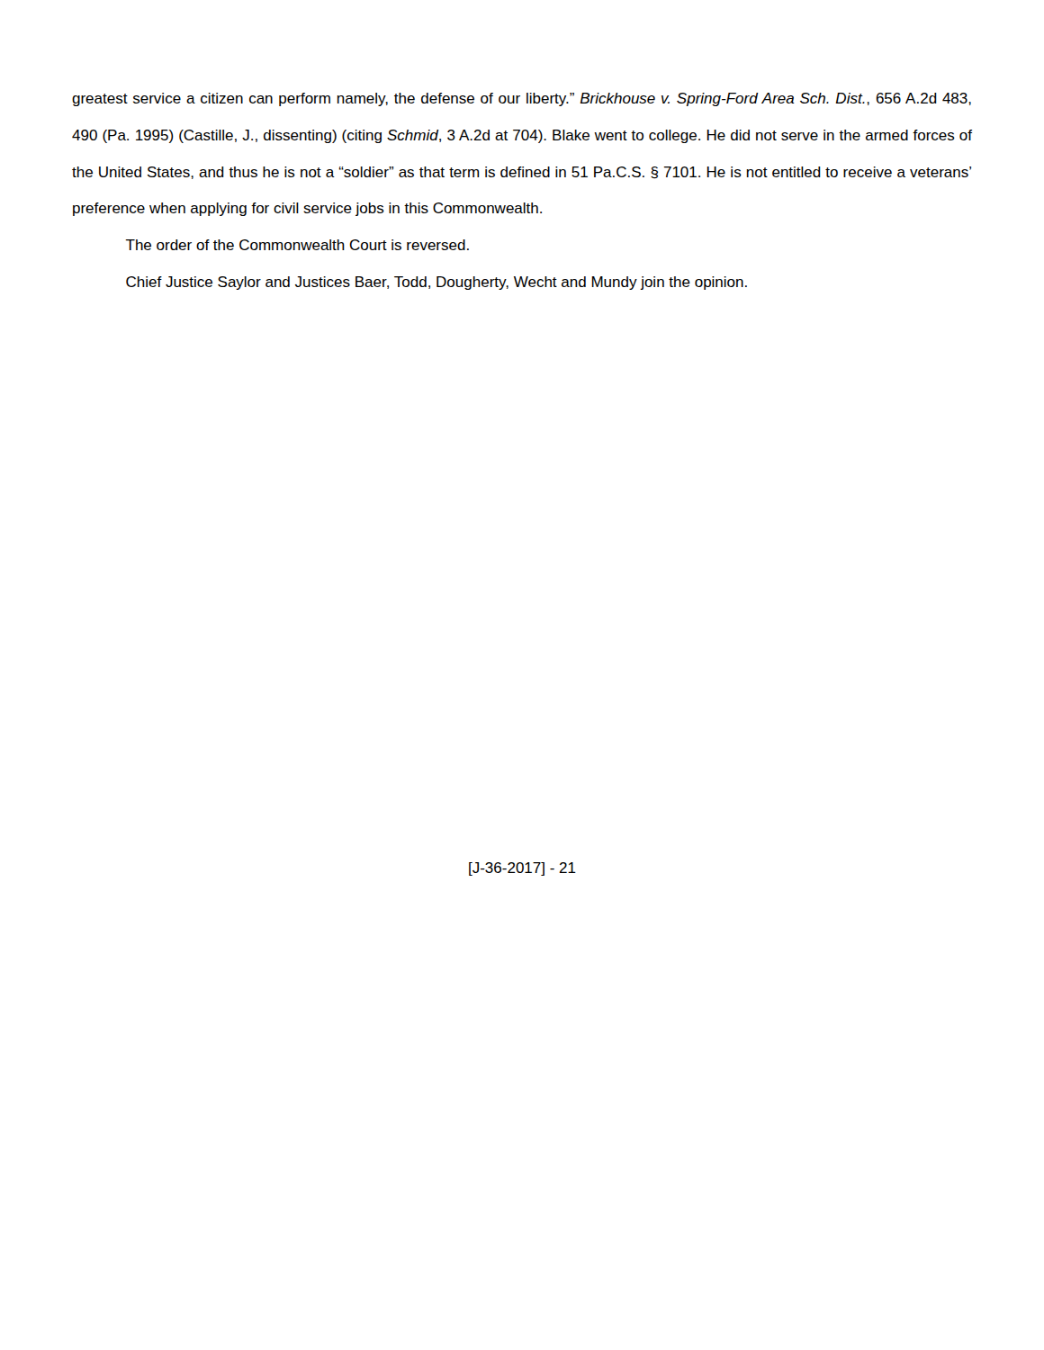greatest service a citizen can perform namely, the defense of our liberty.” Brickhouse v. Spring-Ford Area Sch. Dist., 656 A.2d 483, 490 (Pa. 1995) (Castille, J., dissenting) (citing Schmid, 3 A.2d at 704). Blake went to college. He did not serve in the armed forces of the United States, and thus he is not a “soldier” as that term is defined in 51 Pa.C.S. § 7101. He is not entitled to receive a veterans’ preference when applying for civil service jobs in this Commonwealth.
The order of the Commonwealth Court is reversed.
Chief Justice Saylor and Justices Baer, Todd, Dougherty, Wecht and Mundy join the opinion.
[J-36-2017] - 21